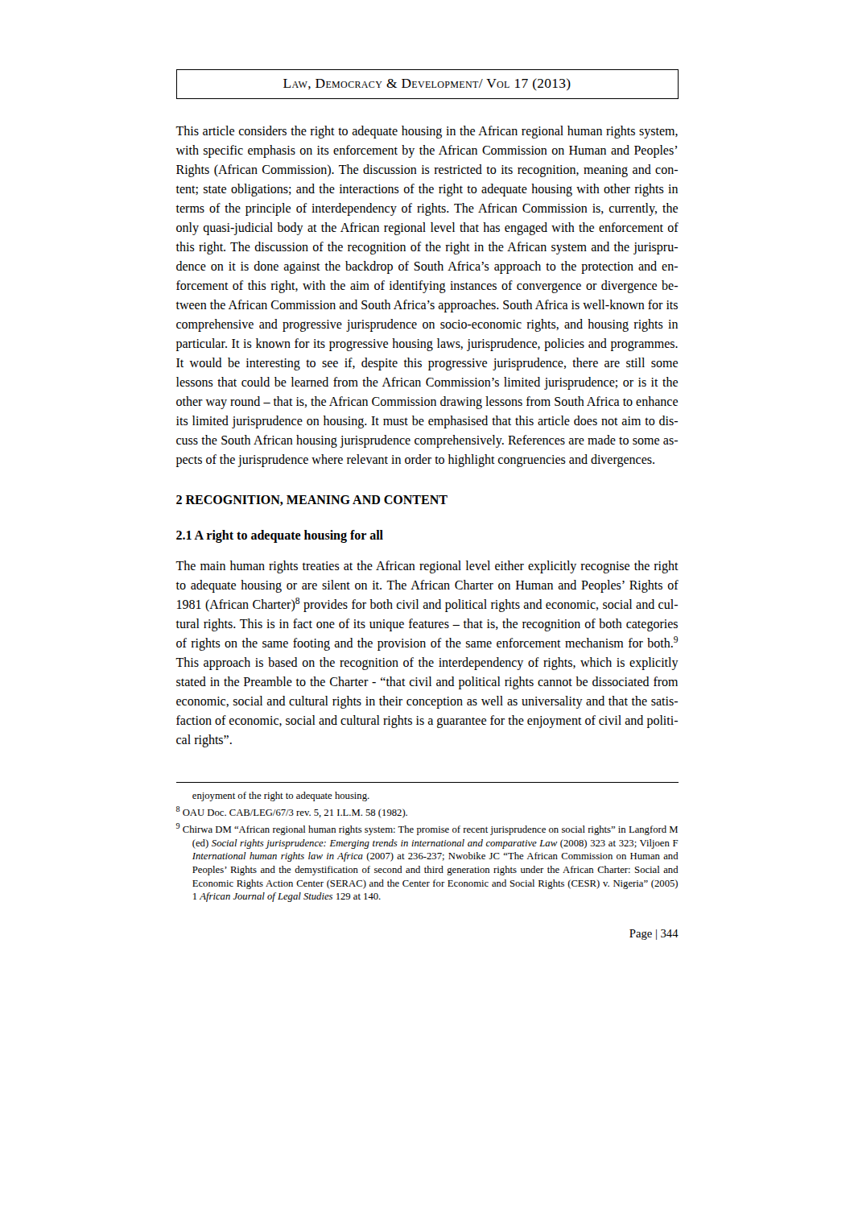Law, Democracy & Development/ Vol 17 (2013)
This article considers the right to adequate housing in the African regional human rights system, with specific emphasis on its enforcement by the African Commission on Human and Peoples’ Rights (African Commission). The discussion is restricted to its recognition, meaning and content; state obligations; and the interactions of the right to adequate housing with other rights in terms of the principle of interdependency of rights. The African Commission is, currently, the only quasi-judicial body at the African regional level that has engaged with the enforcement of this right. The discussion of the recognition of the right in the African system and the jurisprudence on it is done against the backdrop of South Africa’s approach to the protection and enforcement of this right, with the aim of identifying instances of convergence or divergence between the African Commission and South Africa’s approaches. South Africa is well-known for its comprehensive and progressive jurisprudence on socio-economic rights, and housing rights in particular. It is known for its progressive housing laws, jurisprudence, policies and programmes. It would be interesting to see if, despite this progressive jurisprudence, there are still some lessons that could be learned from the African Commission’s limited jurisprudence; or is it the other way round – that is, the African Commission drawing lessons from South Africa to enhance its limited jurisprudence on housing. It must be emphasised that this article does not aim to discuss the South African housing jurisprudence comprehensively. References are made to some aspects of the jurisprudence where relevant in order to highlight congruencies and divergences.
2 RECOGNITION, MEANING AND CONTENT
2.1 A right to adequate housing for all
The main human rights treaties at the African regional level either explicitly recognise the right to adequate housing or are silent on it. The African Charter on Human and Peoples’ Rights of 1981 (African Charter)8 provides for both civil and political rights and economic, social and cultural rights. This is in fact one of its unique features – that is, the recognition of both categories of rights on the same footing and the provision of the same enforcement mechanism for both.9 This approach is based on the recognition of the interdependency of rights, which is explicitly stated in the Preamble to the Charter - “that civil and political rights cannot be dissociated from economic, social and cultural rights in their conception as well as universality and that the satisfaction of economic, social and cultural rights is a guarantee for the enjoyment of civil and political rights”.
enjoyment of the right to adequate housing.
8 OAU Doc. CAB/LEG/67/3 rev. 5, 21 I.L.M. 58 (1982).
9 Chirwa DM “African regional human rights system: The promise of recent jurisprudence on social rights” in Langford M (ed) Social rights jurisprudence: Emerging trends in international and comparative Law (2008) 323 at 323; Viljoen F International human rights law in Africa (2007) at 236-237; Nwobike JC “The African Commission on Human and Peoples’ Rights and the demystification of second and third generation rights under the African Charter: Social and Economic Rights Action Center (SERAC) and the Center for Economic and Social Rights (CESR) v. Nigeria” (2005) 1 African Journal of Legal Studies 129 at 140.
Page | 344